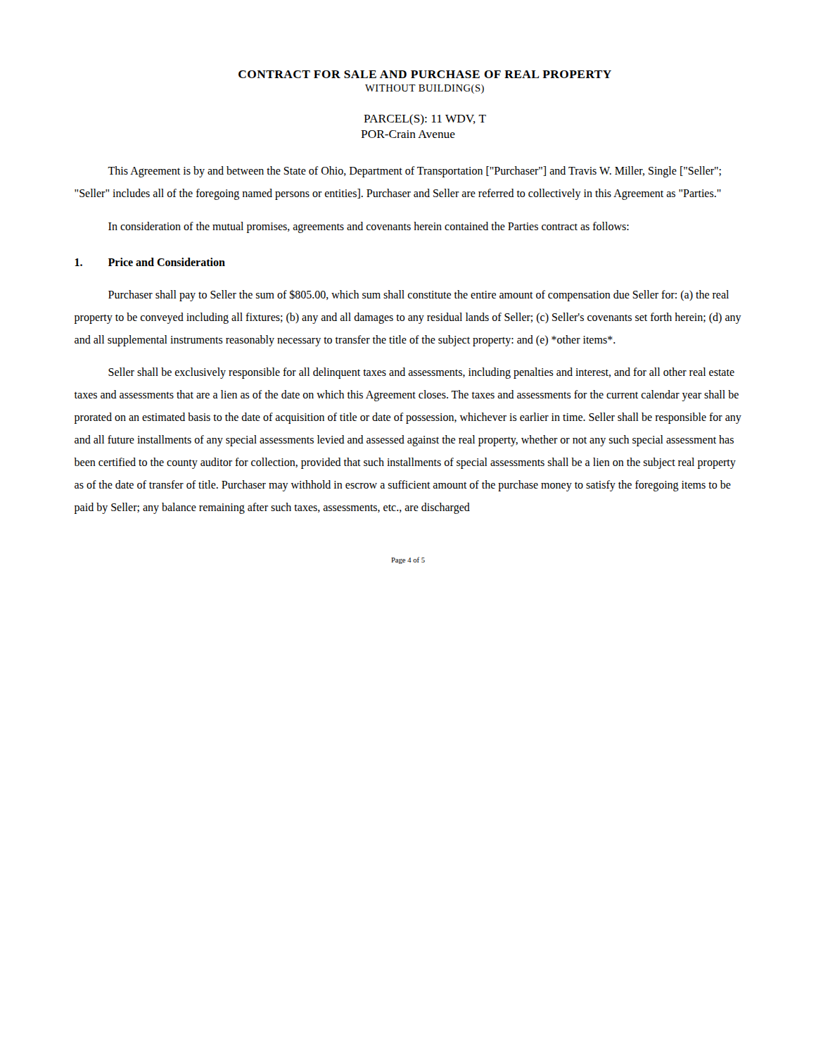CONTRACT FOR SALE AND PURCHASE OF REAL PROPERTY
WITHOUT BUILDING(S)
PARCEL(S): 11 WDV, T
POR-Crain Avenue
This Agreement is by and between the State of Ohio, Department of Transportation ["Purchaser"] and Travis W. Miller, Single ["Seller"; "Seller" includes all of the foregoing named persons or entities]. Purchaser and Seller are referred to collectively in this Agreement as "Parties."
In consideration of the mutual promises, agreements and covenants herein contained the Parties contract as follows:
1. Price and Consideration
Purchaser shall pay to Seller the sum of $805.00, which sum shall constitute the entire amount of compensation due Seller for: (a) the real property to be conveyed including all fixtures; (b) any and all damages to any residual lands of Seller; (c) Seller's covenants set forth herein; (d) any and all supplemental instruments reasonably necessary to transfer the title of the subject property: and (e) *other items*.
Seller shall be exclusively responsible for all delinquent taxes and assessments, including penalties and interest, and for all other real estate taxes and assessments that are a lien as of the date on which this Agreement closes. The taxes and assessments for the current calendar year shall be prorated on an estimated basis to the date of acquisition of title or date of possession, whichever is earlier in time. Seller shall be responsible for any and all future installments of any special assessments levied and assessed against the real property, whether or not any such special assessment has been certified to the county auditor for collection, provided that such installments of special assessments shall be a lien on the subject real property as of the date of transfer of title. Purchaser may withhold in escrow a sufficient amount of the purchase money to satisfy the foregoing items to be paid by Seller; any balance remaining after such taxes, assessments, etc., are discharged
Page 4 of 5